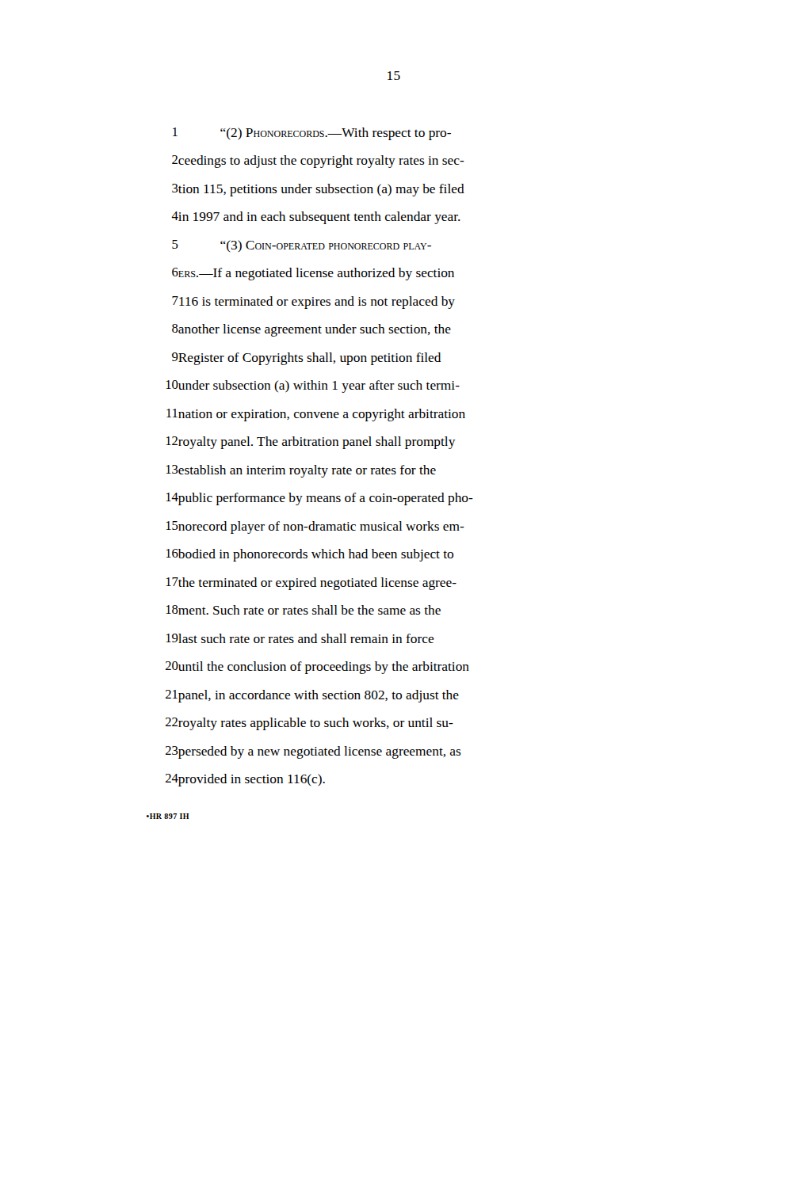15
| 1 | “(2) Phonorecords. —With respect to pro- |
| 2 | ceedings to adjust the copyright royalty rates in sec- |
| 3 | tion 115, petitions under subsection (a) may be filed |
| 4 | in 1997 and in each subsequent tenth calendar year. |
| 5 | “(3) Coin-operated phonorecord play- |
| 6 | ers. —If a negotiated license authorized by section |
| 7 | 116 is terminated or expires and is not replaced by |
| 8 | another license agreement under such section, the |
| 9 | Register of Copyrights shall, upon petition filed |
| 10 | under subsection (a) within 1 year after such termi- |
| 11 | nation or expiration, convene a copyright arbitration |
| 12 | royalty panel. The arbitration panel shall promptly |
| 13 | establish an interim royalty rate or rates for the |
| 14 | public performance by means of a coin-operated pho- |
| 15 | norecord player of non-dramatic musical works em- |
| 16 | bodied in phonorecords which had been subject to |
| 17 | the terminated or expired negotiated license agree- |
| 18 | ment. Such rate or rates shall be the same as the |
| 19 | last such rate or rates and shall remain in force |
| 20 | until the conclusion of proceedings by the arbitration |
| 21 | panel, in accordance with section 802, to adjust the |
| 22 | royalty rates applicable to such works, or until su- |
| 23 | perseded by a new negotiated license agreement, as |
| 24 | provided in section 116(c). |
•HR 897 IH